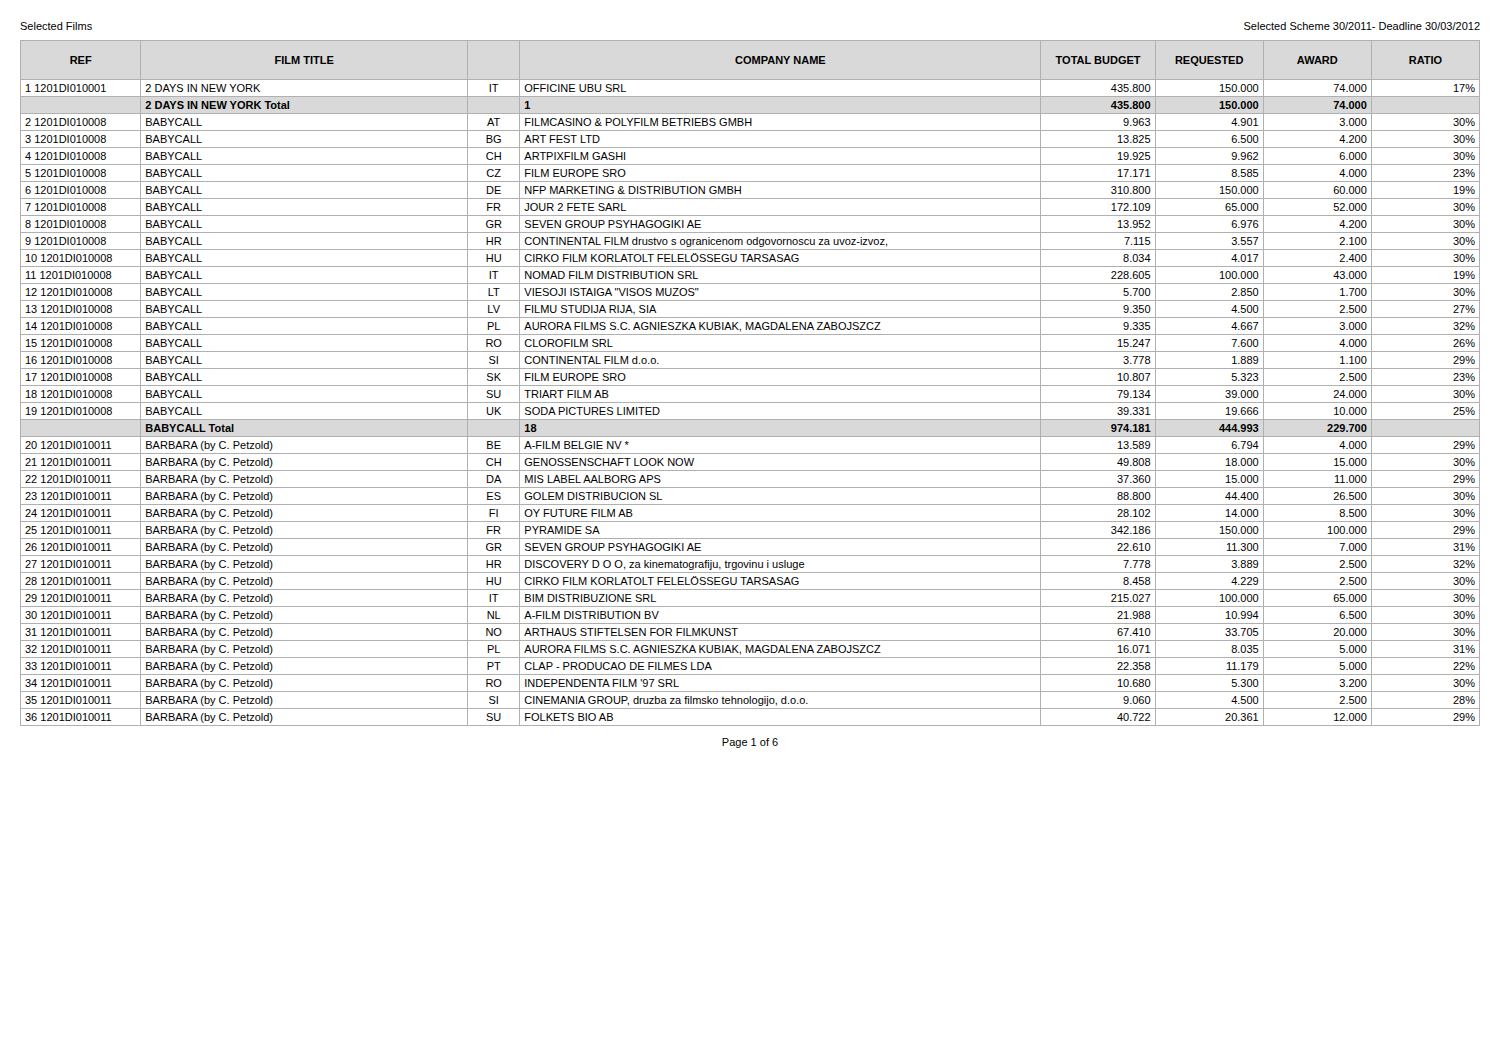Selected Films Selected Scheme 30/2011- Deadline 30/03/2012
| REF | FILM TITLE | | COMPANY NAME | TOTAL BUDGET | REQUESTED | AWARD | RATIO |
| --- | --- | --- | --- | --- | --- | --- | --- |
| 1 1201DI010001 | 2 DAYS IN NEW YORK | IT | OFFICINE UBU SRL | 435.800 | 150.000 | 74.000 | 17% |
| | 2 DAYS IN NEW YORK Total | | 1 | 435.800 | 150.000 | 74.000 | |
| 2 1201DI010008 | BABYCALL | AT | FILMCASINO & POLYFILM BETRIEBS GMBH | 9.963 | 4.901 | 3.000 | 30% |
| 3 1201DI010008 | BABYCALL | BG | ART FEST LTD | 13.825 | 6.500 | 4.200 | 30% |
| 4 1201DI010008 | BABYCALL | CH | ARTPIXFILM GASHI | 19.925 | 9.962 | 6.000 | 30% |
| 5 1201DI010008 | BABYCALL | CZ | FILM EUROPE SRO | 17.171 | 8.585 | 4.000 | 23% |
| 6 1201DI010008 | BABYCALL | DE | NFP MARKETING & DISTRIBUTION GMBH | 310.800 | 150.000 | 60.000 | 19% |
| 7 1201DI010008 | BABYCALL | FR | JOUR 2 FETE SARL | 172.109 | 65.000 | 52.000 | 30% |
| 8 1201DI010008 | BABYCALL | GR | SEVEN GROUP PSYHAGOGIKI AE | 13.952 | 6.976 | 4.200 | 30% |
| 9 1201DI010008 | BABYCALL | HR | CONTINENTAL FILM drustvo s ogranicenom odgovornoscu za uvoz-izvoz, | 7.115 | 3.557 | 2.100 | 30% |
| 10 1201DI010008 | BABYCALL | HU | CIRKO FILM KORLATOLT FELELÖSSEGU TARSASAG | 8.034 | 4.017 | 2.400 | 30% |
| 11 1201DI010008 | BABYCALL | IT | NOMAD FILM DISTRIBUTION SRL | 228.605 | 100.000 | 43.000 | 19% |
| 12 1201DI010008 | BABYCALL | LT | VIESOJI ISTAIGA "VISOS MUZOS" | 5.700 | 2.850 | 1.700 | 30% |
| 13 1201DI010008 | BABYCALL | LV | FILMU STUDIJA RIJA, SIA | 9.350 | 4.500 | 2.500 | 27% |
| 14 1201DI010008 | BABYCALL | PL | AURORA FILMS S.C. AGNIESZKA KUBIAK, MAGDALENA ZABOJSZCZ | 9.335 | 4.667 | 3.000 | 32% |
| 15 1201DI010008 | BABYCALL | RO | CLOROFILM SRL | 15.247 | 7.600 | 4.000 | 26% |
| 16 1201DI010008 | BABYCALL | SI | CONTINENTAL FILM d.o.o. | 3.778 | 1.889 | 1.100 | 29% |
| 17 1201DI010008 | BABYCALL | SK | FILM EUROPE SRO | 10.807 | 5.323 | 2.500 | 23% |
| 18 1201DI010008 | BABYCALL | SU | TRIART FILM AB | 79.134 | 39.000 | 24.000 | 30% |
| 19 1201DI010008 | BABYCALL | UK | SODA PICTURES LIMITED | 39.331 | 19.666 | 10.000 | 25% |
| | BABYCALL Total | | 18 | 974.181 | 444.993 | 229.700 | |
| 20 1201DI010011 | BARBARA (by C. Petzold) | BE | A-FILM BELGIE NV * | 13.589 | 6.794 | 4.000 | 29% |
| 21 1201DI010011 | BARBARA (by C. Petzold) | CH | GENOSSENSCHAFT LOOK NOW | 49.808 | 18.000 | 15.000 | 30% |
| 22 1201DI010011 | BARBARA (by C. Petzold) | DA | MIS LABEL AALBORG APS | 37.360 | 15.000 | 11.000 | 29% |
| 23 1201DI010011 | BARBARA (by C. Petzold) | ES | GOLEM DISTRIBUCION SL | 88.800 | 44.400 | 26.500 | 30% |
| 24 1201DI010011 | BARBARA (by C. Petzold) | FI | OY FUTURE FILM AB | 28.102 | 14.000 | 8.500 | 30% |
| 25 1201DI010011 | BARBARA (by C. Petzold) | FR | PYRAMIDE SA | 342.186 | 150.000 | 100.000 | 29% |
| 26 1201DI010011 | BARBARA (by C. Petzold) | GR | SEVEN GROUP PSYHAGOGIKI AE | 22.610 | 11.300 | 7.000 | 31% |
| 27 1201DI010011 | BARBARA (by C. Petzold) | HR | DISCOVERY D O O, za kinematografiju, trgovinu i usluge | 7.778 | 3.889 | 2.500 | 32% |
| 28 1201DI010011 | BARBARA (by C. Petzold) | HU | CIRKO FILM KORLATOLT FELELÖSSEGU TARSASAG | 8.458 | 4.229 | 2.500 | 30% |
| 29 1201DI010011 | BARBARA (by C. Petzold) | IT | BIM DISTRIBUZIONE SRL | 215.027 | 100.000 | 65.000 | 30% |
| 30 1201DI010011 | BARBARA (by C. Petzold) | NL | A-FILM DISTRIBUTION BV | 21.988 | 10.994 | 6.500 | 30% |
| 31 1201DI010011 | BARBARA (by C. Petzold) | NO | ARTHAUS STIFTELSEN FOR FILMKUNST | 67.410 | 33.705 | 20.000 | 30% |
| 32 1201DI010011 | BARBARA (by C. Petzold) | PL | AURORA FILMS S.C. AGNIESZKA KUBIAK, MAGDALENA ZABOJSZCZ | 16.071 | 8.035 | 5.000 | 31% |
| 33 1201DI010011 | BARBARA (by C. Petzold) | PT | CLAP - PRODUCAO DE FILMES LDA | 22.358 | 11.179 | 5.000 | 22% |
| 34 1201DI010011 | BARBARA (by C. Petzold) | RO | INDEPENDENTA FILM '97 SRL | 10.680 | 5.300 | 3.200 | 30% |
| 35 1201DI010011 | BARBARA (by C. Petzold) | SI | CINEMANIA GROUP, druzba za filmsko tehnologijo, d.o.o. | 9.060 | 4.500 | 2.500 | 28% |
| 36 1201DI010011 | BARBARA (by C. Petzold) | SU | FOLKETS BIO AB | 40.722 | 20.361 | 12.000 | 29% |
Page 1 of 6